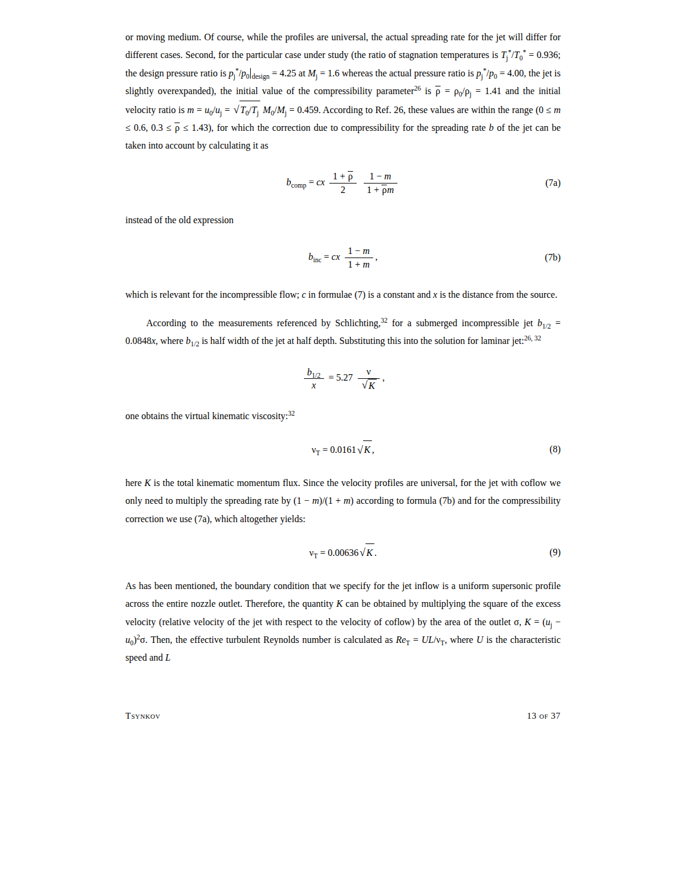or moving medium. Of course, while the profiles are universal, the actual spreading rate for the jet will differ for different cases. Second, for the particular case under study (the ratio of stagnation temperatures is Tj*/T0* = 0.936; the design pressure ratio is pj*/p0design = 4.25 at Mj = 1.6 whereas the actual pressure ratio is pj*/p0 = 4.00, the jet is slightly overexpanded), the initial value of the compressibility parameter26 is ρ = ρ0/ρj = 1.41 and the initial velocity ratio is m = u0/uj = T0/Tj M0/Mj = 0.459. According to Ref. 26, these values are within the range (0 ≤ m ≤ 0.6, 0.3 ≤ ρ ≤ 1.43), for which the correction due to compressibility for the spreading rate b of the jet can be taken into account by calculating it as
bcomp = cx 1 + ρ 2 1 − m 1 + ρm
(7a)
instead of the old expression
binc = cx 1 − m 1 + m,
(7b)
which is relevant for the incompressible flow; c in formulae (7) is a constant and x is the distance from the source.
According to the measurements referenced by Schlichting,32 for a submerged incompressible jet b1/2 = 0.0848x, where b1/2 is half width of the jet at half depth. Substituting this into the solution for laminar jet:26, 32
b1/2 x = 5.27 νK,
one obtains the virtual kinematic viscosity:32
νT = 0.0161K,
(8)
here K is the total kinematic momentum flux. Since the velocity profiles are universal, for the jet with coflow we only need to multiply the spreading rate by (1 − m)/(1 + m) according to formula (7b) and for the compressibility correction we use (7a), which altogether yields:
νT = 0.00636K.
(9)
As has been mentioned, the boundary condition that we specify for the jet inflow is a uniform supersonic profile across the entire nozzle outlet. Therefore, the quantity K can be obtained by multiplying the square of the excess velocity (relative velocity of the jet with respect to the velocity of coflow) by the area of the outlet σ, K = (uj − u0)2σ. Then, the effective turbulent Reynolds number is calculated as ReT = UL/νT, where U is the characteristic speed and L
Tsynkov 13 of 37